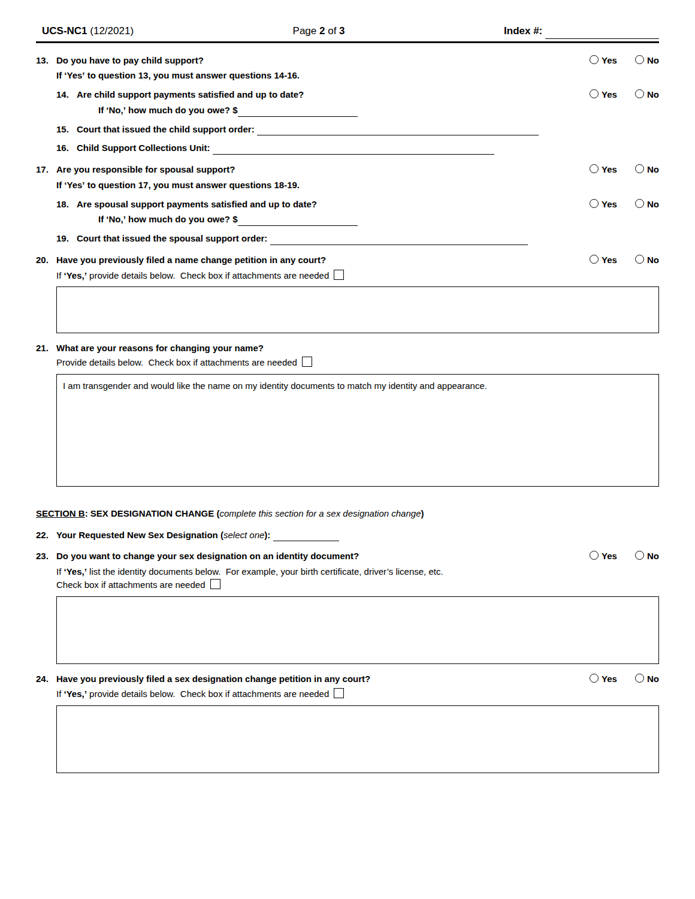UCS-NC1 (12/2021)
Page 2 of 3
Index #:
13.
Do you have to pay child support?
Yes No
If ‘Yes’ to question 13, you must answer questions 14-16.
14.
Are child support payments satisfied and up to date?
Yes No
If ‘No,’ how much do you owe? $
15.
Court that issued the child support order:
16.
Child Support Collections Unit:
17.
Are you responsible for spousal support?
Yes No
If ‘Yes’ to question 17, you must answer questions 18-19.
18.
Are spousal support payments satisfied and up to date?
Yes No
If ‘No,’ how much do you owe? $
19.
Court that issued the spousal support order:
20.
Have you previously filed a name change petition in any court?
Yes No
If ‘Yes,’ provide details below. Check box if attachments are needed
21.
What are your reasons for changing your name?
Provide details below. Check box if attachments are needed
I am transgender and would like the name on my identity documents to match my identity and appearance.
SECTION B: SEX DESIGNATION CHANGE (complete this section for a sex designation change)
22.
Your Requested New Sex Designation (select one):
23.
Do you want to change your sex designation on an identity document?
Yes No
If ‘Yes,’ list the identity documents below. For example, your birth certificate, driver’s license, etc.
Check box if attachments are needed
24.
Have you previously filed a sex designation change petition in any court?
Yes No
If ‘Yes,’ provide details below. Check box if attachments are needed